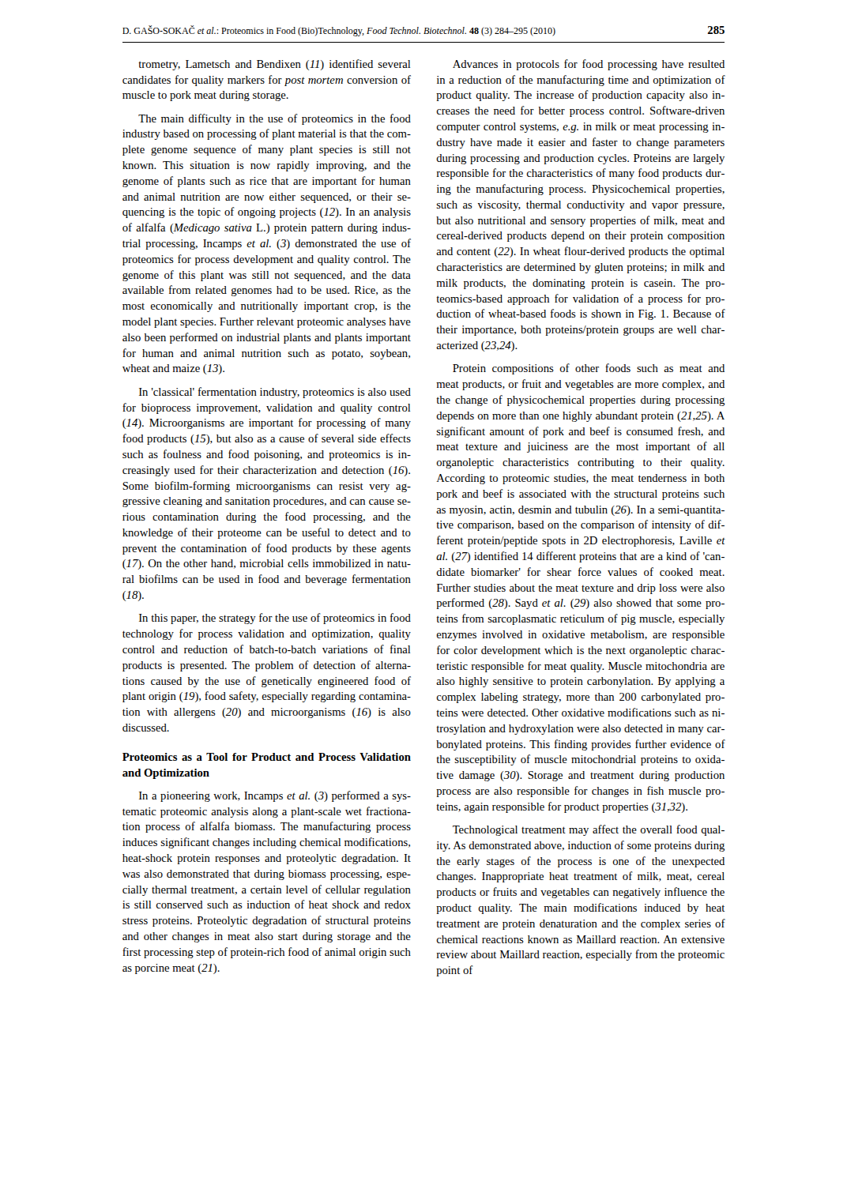D. GAŠO-SOKAČ et al.: Proteomics in Food (Bio)Technology, Food Technol. Biotechnol. 48 (3) 284–295 (2010)
285
trometry, Lametsch and Bendixen (11) identified several candidates for quality markers for post mortem conversion of muscle to pork meat during storage.
The main difficulty in the use of proteomics in the food industry based on processing of plant material is that the complete genome sequence of many plant species is still not known. This situation is now rapidly improving, and the genome of plants such as rice that are important for human and animal nutrition are now either sequenced, or their sequencing is the topic of ongoing projects (12). In an analysis of alfalfa (Medicago sativa L.) protein pattern during industrial processing, Incamps et al. (3) demonstrated the use of proteomics for process development and quality control. The genome of this plant was still not sequenced, and the data available from related genomes had to be used. Rice, as the most economically and nutritionally important crop, is the model plant species. Further relevant proteomic analyses have also been performed on industrial plants and plants important for human and animal nutrition such as potato, soybean, wheat and maize (13).
In 'classical' fermentation industry, proteomics is also used for bioprocess improvement, validation and quality control (14). Microorganisms are important for processing of many food products (15), but also as a cause of several side effects such as foulness and food poisoning, and proteomics is increasingly used for their characterization and detection (16). Some biofilm-forming microorganisms can resist very aggressive cleaning and sanitation procedures, and can cause serious contamination during the food processing, and the knowledge of their proteome can be useful to detect and to prevent the contamination of food products by these agents (17). On the other hand, microbial cells immobilized in natural biofilms can be used in food and beverage fermentation (18).
In this paper, the strategy for the use of proteomics in food technology for process validation and optimization, quality control and reduction of batch-to-batch variations of final products is presented. The problem of detection of alternations caused by the use of genetically engineered food of plant origin (19), food safety, especially regarding contamination with allergens (20) and microorganisms (16) is also discussed.
Proteomics as a Tool for Product and Process Validation and Optimization
In a pioneering work, Incamps et al. (3) performed a systematic proteomic analysis along a plant-scale wet fractionation process of alfalfa biomass. The manufacturing process induces significant changes including chemical modifications, heat-shock protein responses and proteolytic degradation. It was also demonstrated that during biomass processing, especially thermal treatment, a certain level of cellular regulation is still conserved such as induction of heat shock and redox stress proteins. Proteolytic degradation of structural proteins and other changes in meat also start during storage and the first processing step of protein-rich food of animal origin such as porcine meat (21).
Advances in protocols for food processing have resulted in a reduction of the manufacturing time and optimization of product quality. The increase of production capacity also increases the need for better process control. Software-driven computer control systems, e.g. in milk or meat processing industry have made it easier and faster to change parameters during processing and production cycles. Proteins are largely responsible for the characteristics of many food products during the manufacturing process. Physicochemical properties, such as viscosity, thermal conductivity and vapor pressure, but also nutritional and sensory properties of milk, meat and cereal-derived products depend on their protein composition and content (22). In wheat flour-derived products the optimal characteristics are determined by gluten proteins; in milk and milk products, the dominating protein is casein. The proteomics-based approach for validation of a process for production of wheat-based foods is shown in Fig. 1. Because of their importance, both proteins/protein groups are well characterized (23,24).
Protein compositions of other foods such as meat and meat products, or fruit and vegetables are more complex, and the change of physicochemical properties during processing depends on more than one highly abundant protein (21,25). A significant amount of pork and beef is consumed fresh, and meat texture and juiciness are the most important of all organoleptic characteristics contributing to their quality. According to proteomic studies, the meat tenderness in both pork and beef is associated with the structural proteins such as myosin, actin, desmin and tubulin (26). In a semi-quantitative comparison, based on the comparison of intensity of different protein/peptide spots in 2D electrophoresis, Laville et al. (27) identified 14 different proteins that are a kind of 'candidate biomarker' for shear force values of cooked meat. Further studies about the meat texture and drip loss were also performed (28). Sayd et al. (29) also showed that some proteins from sarcoplasmatic reticulum of pig muscle, especially enzymes involved in oxidative metabolism, are responsible for color development which is the next organoleptic characteristic responsible for meat quality. Muscle mitochondria are also highly sensitive to protein carbonylation. By applying a complex labeling strategy, more than 200 carbonylated proteins were detected. Other oxidative modifications such as nitrosylation and hydroxylation were also detected in many carbonylated proteins. This finding provides further evidence of the susceptibility of muscle mitochondrial proteins to oxidative damage (30). Storage and treatment during production process are also responsible for changes in fish muscle proteins, again responsible for product properties (31,32).
Technological treatment may affect the overall food quality. As demonstrated above, induction of some proteins during the early stages of the process is one of the unexpected changes. Inappropriate heat treatment of milk, meat, cereal products or fruits and vegetables can negatively influence the product quality. The main modifications induced by heat treatment are protein denaturation and the complex series of chemical reactions known as Maillard reaction. An extensive review about Maillard reaction, especially from the proteomic point of